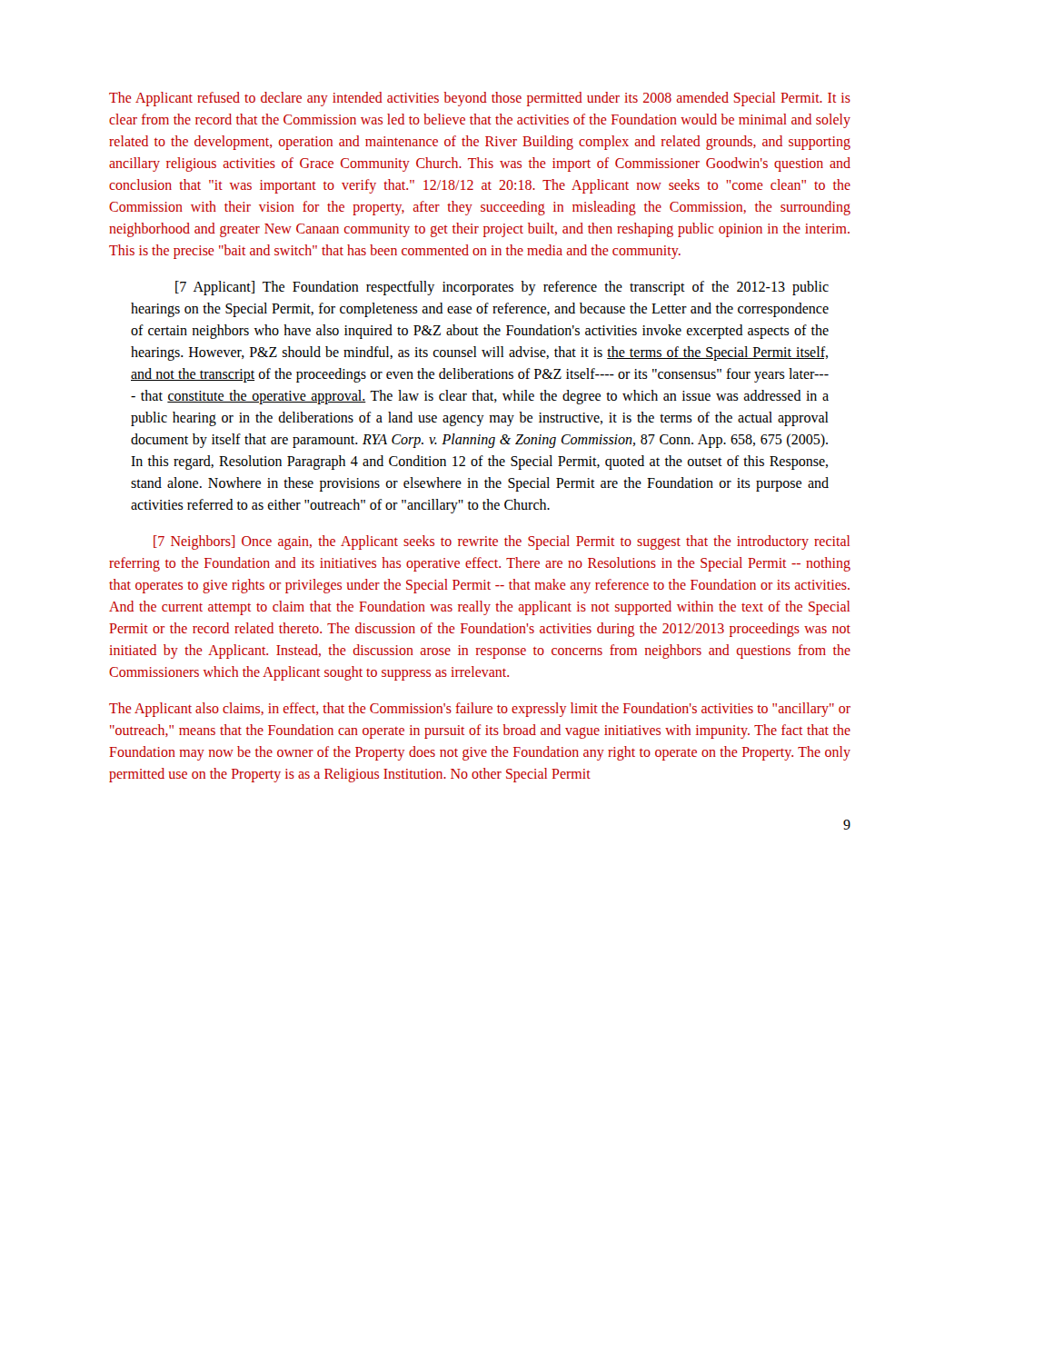The Applicant refused to declare any intended activities beyond those permitted under its 2008 amended Special Permit. It is clear from the record that the Commission was led to believe that the activities of the Foundation would be minimal and solely related to the development, operation and maintenance of the River Building complex and related grounds, and supporting ancillary religious activities of Grace Community Church. This was the import of Commissioner Goodwin's question and conclusion that "it was important to verify that." 12/18/12 at 20:18. The Applicant now seeks to "come clean" to the Commission with their vision for the property, after they succeeding in misleading the Commission, the surrounding neighborhood and greater New Canaan community to get their project built, and then reshaping public opinion in the interim. This is the precise "bait and switch" that has been commented on in the media and the community.
[7 Applicant] The Foundation respectfully incorporates by reference the transcript of the 2012-13 public hearings on the Special Permit, for completeness and ease of reference, and because the Letter and the correspondence of certain neighbors who have also inquired to P&Z about the Foundation's activities invoke excerpted aspects of the hearings. However, P&Z should be mindful, as its counsel will advise, that it is the terms of the Special Permit itself, and not the transcript of the proceedings or even the deliberations of P&Z itself---- or its "consensus" four years later---- that constitute the operative approval. The law is clear that, while the degree to which an issue was addressed in a public hearing or in the deliberations of a land use agency may be instructive, it is the terms of the actual approval document by itself that are paramount. RYA Corp. v. Planning & Zoning Commission, 87 Conn. App. 658, 675 (2005). In this regard, Resolution Paragraph 4 and Condition 12 of the Special Permit, quoted at the outset of this Response, stand alone. Nowhere in these provisions or elsewhere in the Special Permit are the Foundation or its purpose and activities referred to as either "outreach" of or "ancillary" to the Church.
[7 Neighbors] Once again, the Applicant seeks to rewrite the Special Permit to suggest that the introductory recital referring to the Foundation and its initiatives has operative effect. There are no Resolutions in the Special Permit -- nothing that operates to give rights or privileges under the Special Permit -- that make any reference to the Foundation or its activities. And the current attempt to claim that the Foundation was really the applicant is not supported within the text of the Special Permit or the record related thereto. The discussion of the Foundation's activities during the 2012/2013 proceedings was not initiated by the Applicant. Instead, the discussion arose in response to concerns from neighbors and questions from the Commissioners which the Applicant sought to suppress as irrelevant.
The Applicant also claims, in effect, that the Commission's failure to expressly limit the Foundation's activities to "ancillary" or "outreach," means that the Foundation can operate in pursuit of its broad and vague initiatives with impunity. The fact that the Foundation may now be the owner of the Property does not give the Foundation any right to operate on the Property. The only permitted use on the Property is as a Religious Institution. No other Special Permit
9